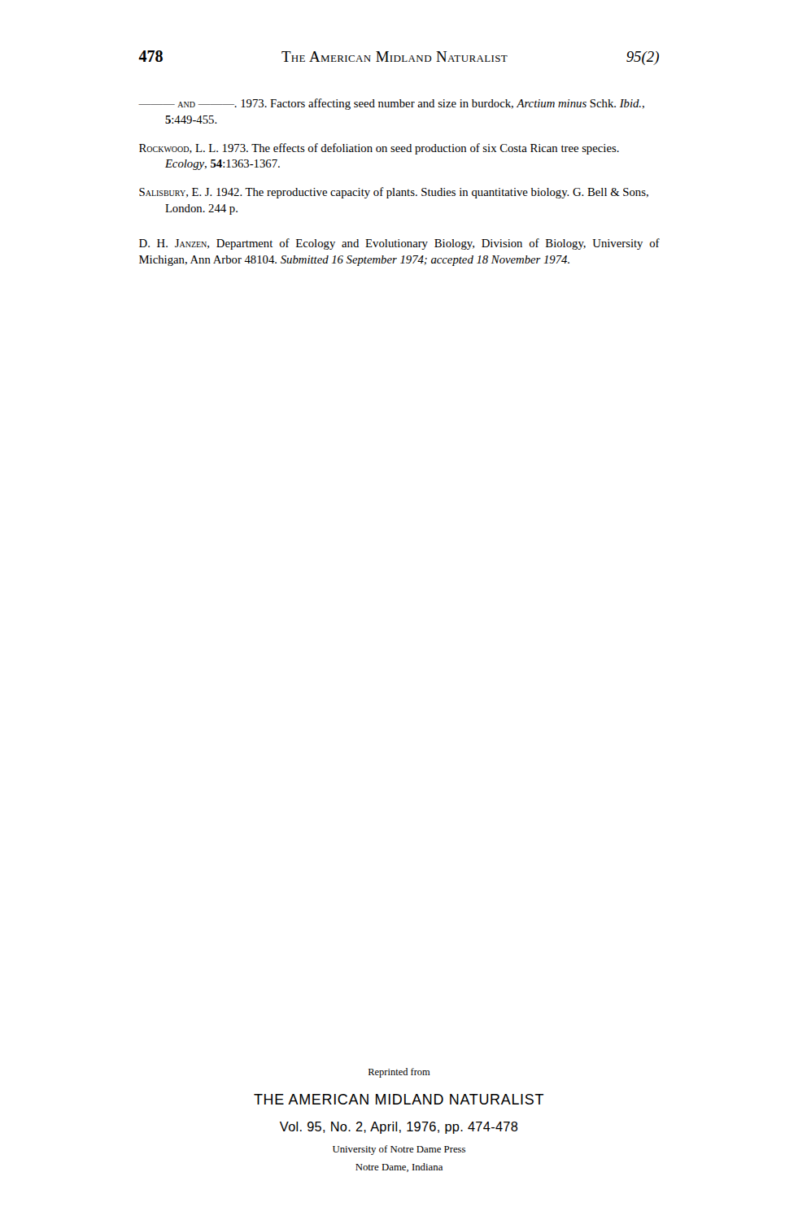478 The American Midland Naturalist 95(2)
——— and ———. 1973. Factors affecting seed number and size in burdock, Arctium minus Schk. Ibid., 5:449-455.
Rockwood, L. L. 1973. The effects of defoliation on seed production of six Costa Rican tree species. Ecology, 54:1363-1367.
Salisbury, E. J. 1942. The reproductive capacity of plants. Studies in quantitative biology. G. Bell & Sons, London. 244 p.
D. H. Janzen, Department of Ecology and Evolutionary Biology, Division of Biology, University of Michigan, Ann Arbor 48104. Submitted 16 September 1974; accepted 18 November 1974.
Reprinted from
THE AMERICAN MIDLAND NATURALIST
Vol. 95, No. 2, April, 1976, pp. 474-478
University of Notre Dame Press
Notre Dame, Indiana